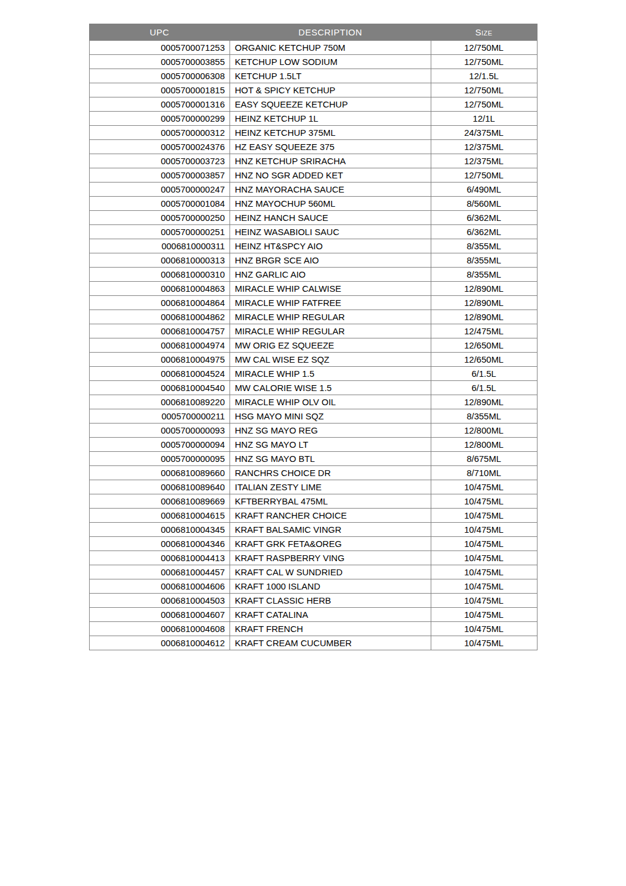| UPC | DESCRIPTION | Size |
| --- | --- | --- |
| 0005700071253 | ORGANIC KETCHUP 750M | 12/750ML |
| 0005700003855 | KETCHUP LOW SODIUM | 12/750ML |
| 0005700006308 | KETCHUP 1.5LT | 12/1.5L |
| 0005700001815 | HOT & SPICY KETCHUP | 12/750ML |
| 0005700001316 | EASY SQUEEZE KETCHUP | 12/750ML |
| 0005700000299 | HEINZ KETCHUP 1L | 12/1L |
| 0005700000312 | HEINZ KETCHUP 375ML | 24/375ML |
| 0005700024376 | HZ EASY SQUEEZE 375 | 12/375ML |
| 0005700003723 | HNZ KETCHUP SRIRACHA | 12/375ML |
| 0005700003857 | HNZ NO SGR ADDED KET | 12/750ML |
| 0005700000247 | HNZ MAYORACHA SAUCE | 6/490ML |
| 0005700001084 | HNZ MAYOCHUP 560ML | 8/560ML |
| 0005700000250 | HEINZ HANCH SAUCE | 6/362ML |
| 0005700000251 | HEINZ WASABIOLI SAUC | 6/362ML |
| 0006810000311 | HEINZ HT&SPCY AIO | 8/355ML |
| 0006810000313 | HNZ BRGR SCE AIO | 8/355ML |
| 0006810000310 | HNZ GARLIC AIO | 8/355ML |
| 0006810004863 | MIRACLE WHIP CALWISE | 12/890ML |
| 0006810004864 | MIRACLE WHIP FATFREE | 12/890ML |
| 0006810004862 | MIRACLE WHIP REGULAR | 12/890ML |
| 0006810004757 | MIRACLE WHIP REGULAR | 12/475ML |
| 0006810004974 | MW ORIG EZ SQUEEZE | 12/650ML |
| 0006810004975 | MW CAL WISE EZ SQZ | 12/650ML |
| 0006810004524 | MIRACLE WHIP 1.5 | 6/1.5L |
| 0006810004540 | MW CALORIE WISE 1.5 | 6/1.5L |
| 0006810089220 | MIRACLE WHIP OLV OIL | 12/890ML |
| 0005700000211 | HSG MAYO MINI SQZ | 8/355ML |
| 0005700000093 | HNZ SG MAYO REG | 12/800ML |
| 0005700000094 | HNZ SG MAYO LT | 12/800ML |
| 0005700000095 | HNZ SG MAYO BTL | 8/675ML |
| 0006810089660 | RANCHRS CHOICE DR | 8/710ML |
| 0006810089640 | ITALIAN ZESTY LIME | 10/475ML |
| 0006810089669 | KFTBERRYBAL 475ML | 10/475ML |
| 0006810004615 | KRAFT RANCHER CHOICE | 10/475ML |
| 0006810004345 | KRAFT BALSAMIC VINGR | 10/475ML |
| 0006810004346 | KRAFT GRK FETA&OREG | 10/475ML |
| 0006810004413 | KRAFT RASPBERRY VING | 10/475ML |
| 0006810004457 | KRAFT CAL W SUNDRIED | 10/475ML |
| 0006810004606 | KRAFT 1000 ISLAND | 10/475ML |
| 0006810004503 | KRAFT CLASSIC HERB | 10/475ML |
| 0006810004607 | KRAFT CATALINA | 10/475ML |
| 0006810004608 | KRAFT FRENCH | 10/475ML |
| 0006810004612 | KRAFT CREAM CUCUMBER | 10/475ML |